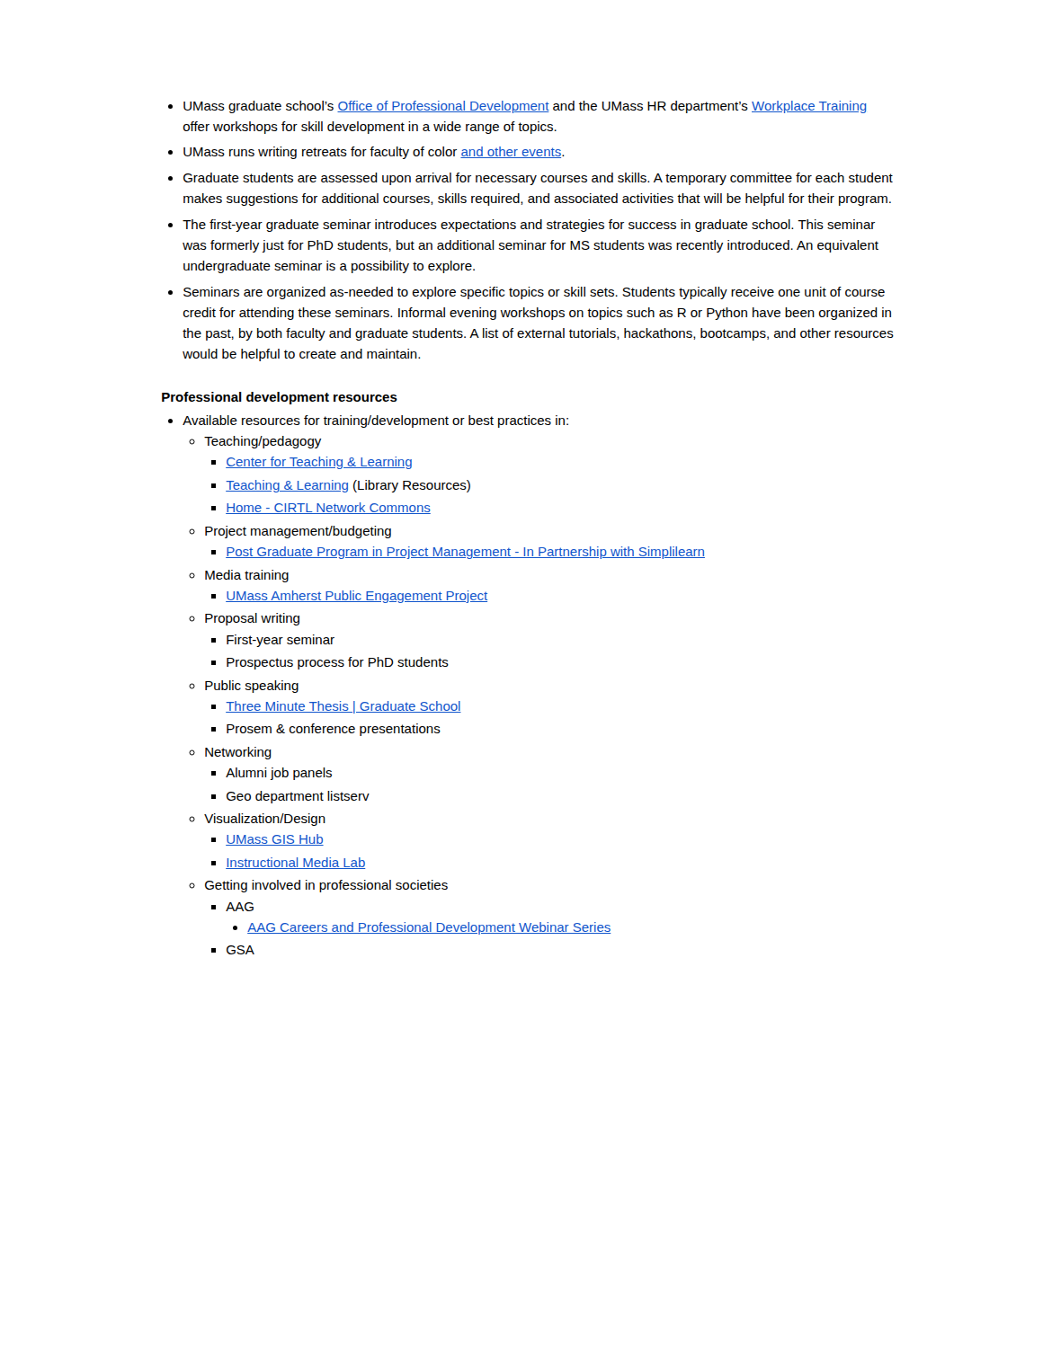UMass graduate school’s Office of Professional Development and the UMass HR department’s Workplace Training offer workshops for skill development in a wide range of topics.
UMass runs writing retreats for faculty of color and other events.
Graduate students are assessed upon arrival for necessary courses and skills. A temporary committee for each student makes suggestions for additional courses, skills required, and associated activities that will be helpful for their program.
The first-year graduate seminar introduces expectations and strategies for success in graduate school. This seminar was formerly just for PhD students, but an additional seminar for MS students was recently introduced. An equivalent undergraduate seminar is a possibility to explore.
Seminars are organized as-needed to explore specific topics or skill sets. Students typically receive one unit of course credit for attending these seminars. Informal evening workshops on topics such as R or Python have been organized in the past, by both faculty and graduate students. A list of external tutorials, hackathons, bootcamps, and other resources would be helpful to create and maintain.
Professional development resources
Available resources for training/development or best practices in:
Teaching/pedagogy
Center for Teaching & Learning
Teaching & Learning (Library Resources)
Home - CIRTL Network Commons
Project management/budgeting
Post Graduate Program in Project Management - In Partnership with Simplilearn
Media training
UMass Amherst Public Engagement Project
Proposal writing
First-year seminar
Prospectus process for PhD students
Public speaking
Three Minute Thesis | Graduate School
Prosem & conference presentations
Networking
Alumni job panels
Geo department listserv
Visualization/Design
UMass GIS Hub
Instructional Media Lab
Getting involved in professional societies
AAG
AAG Careers and Professional Development Webinar Series
GSA